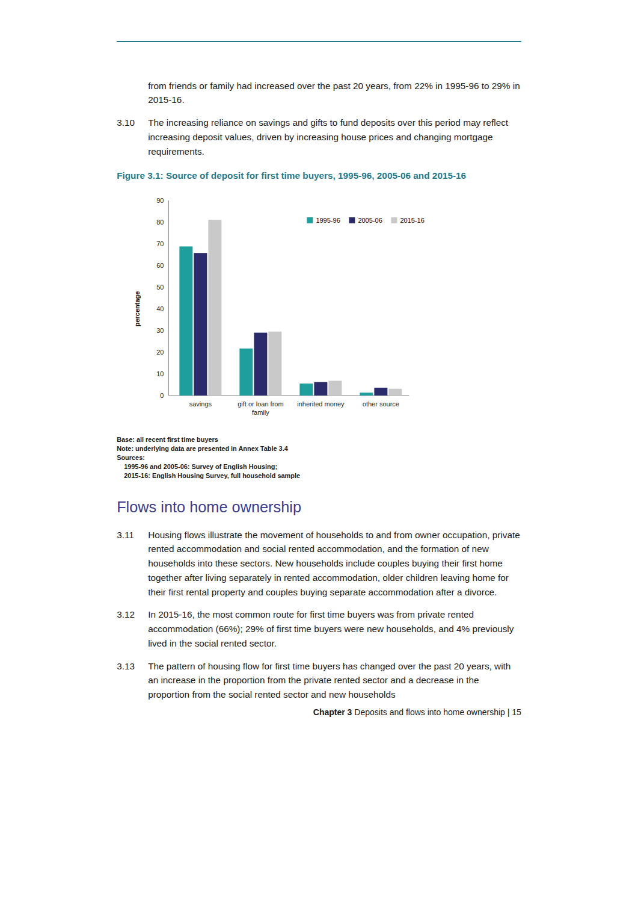from friends or family had increased over the past 20 years, from 22% in 1995-96 to 29% in 2015-16.
3.10
The increasing reliance on savings and gifts to fund deposits over this period may reflect increasing deposit values, driven by increasing house prices and changing mortgage requirements.
Figure 3.1: Source of deposit for first time buyers, 1995-96, 2005-06 and 2015-16
percentage 90 80 70 60 50 40 30 20 10 0 1995-96 2005-06 2015-16 savings gift or loan from family inherited money other source
Base: all recent first time buyers
Note: underlying data are presented in Annex Table 3.4
Sources:
1995-96 and 2005-06: Survey of English Housing; 2015-16: English Housing Survey, full household sample
Flows into home ownership
3.11
Housing flows illustrate the movement of households to and from owner occupation, private rented accommodation and social rented accommodation, and the formation of new households into these sectors. New households include couples buying their first home together after living separately in rented accommodation, older children leaving home for their first rental property and couples buying separate accommodation after a divorce.
3.12
In 2015-16, the most common route for first time buyers was from private rented accommodation (66%); 29% of first time buyers were new households, and 4% previously lived in the social rented sector.
3.13
The pattern of housing flow for first time buyers has changed over the past 20 years, with an increase in the proportion from the private rented sector and a decrease in the proportion from the social rented sector and new households
Chapter 3 Deposits and flows into home ownership | 15